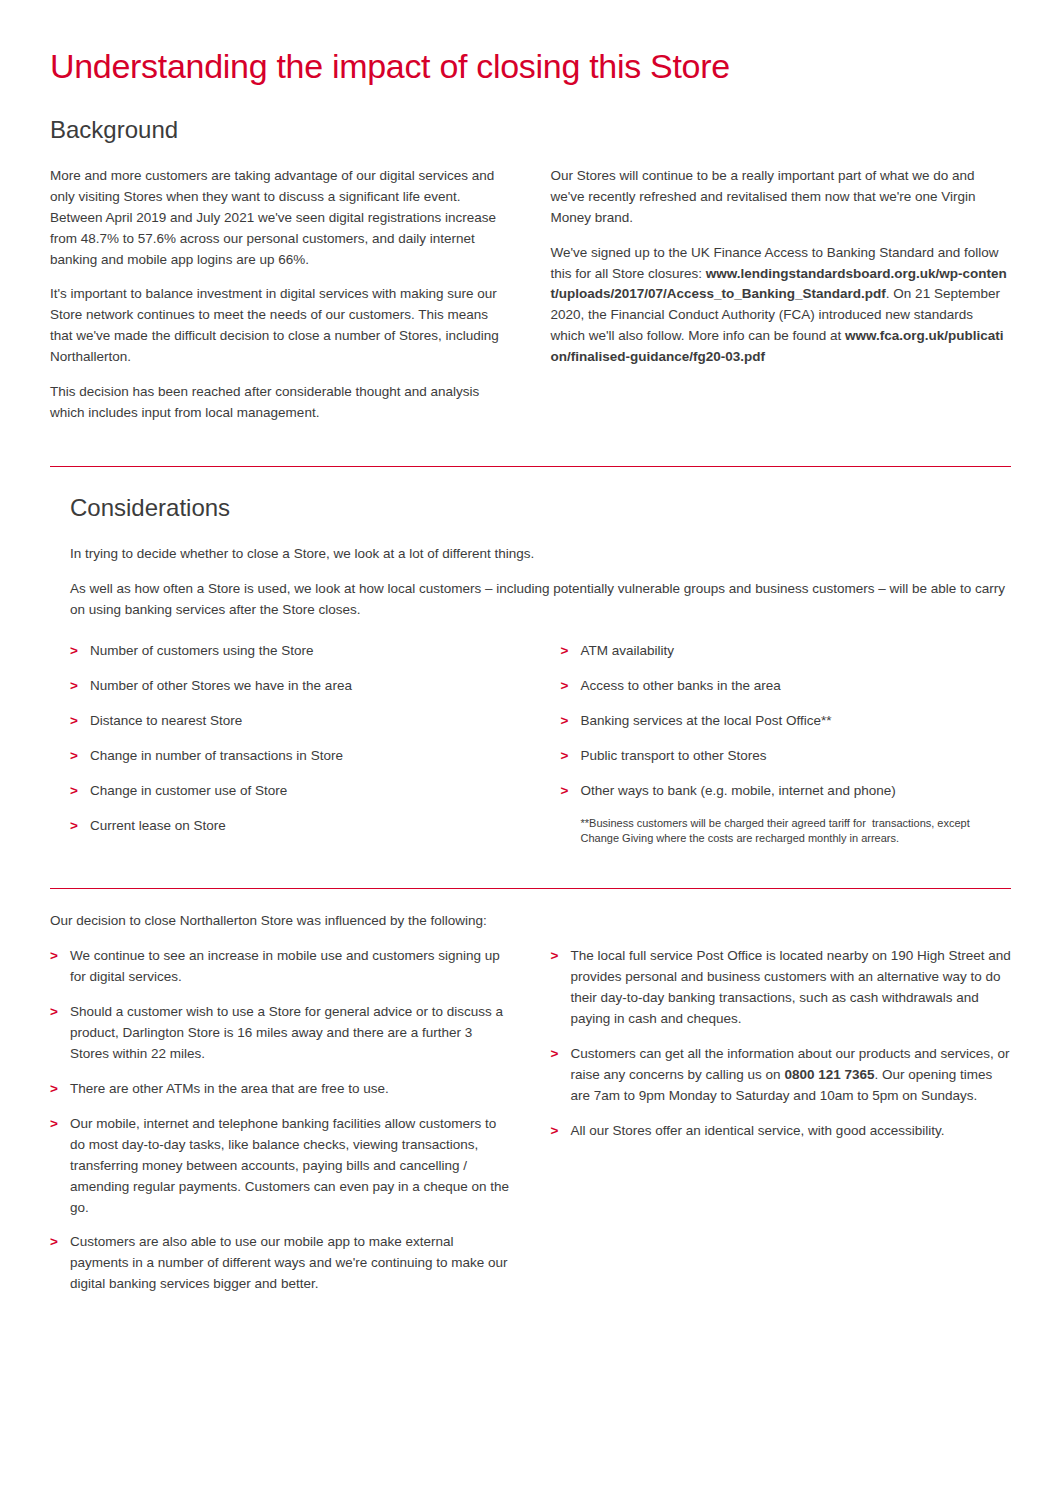Understanding the impact of closing this Store
Background
More and more customers are taking advantage of our digital services and only visiting Stores when they want to discuss a significant life event. Between April 2019 and July 2021 we've seen digital registrations increase from 48.7% to 57.6% across our personal customers, and daily internet banking and mobile app logins are up 66%.
It's important to balance investment in digital services with making sure our Store network continues to meet the needs of our customers. This means that we've made the difficult decision to close a number of Stores, including Northallerton.
This decision has been reached after considerable thought and analysis which includes input from local management.
Our Stores will continue to be a really important part of what we do and we've recently refreshed and revitalised them now that we're one Virgin Money brand.
We've signed up to the UK Finance Access to Banking Standard and follow this for all Store closures: www.lendingstandardsboard.org.uk/wp-content/uploads/2017/07/Access_to_Banking_Standard.pdf. On 21 September 2020, the Financial Conduct Authority (FCA) introduced new standards which we'll also follow. More info can be found at www.fca.org.uk/publication/finalised-guidance/fg20-03.pdf
Considerations
In trying to decide whether to close a Store, we look at a lot of different things.
As well as how often a Store is used, we look at how local customers – including potentially vulnerable groups and business customers – will be able to carry on using banking services after the Store closes.
Number of customers using the Store
Number of other Stores we have in the area
Distance to nearest Store
Change in number of transactions in Store
Change in customer use of Store
Current lease on Store
ATM availability
Access to other banks in the area
Banking services at the local Post Office**
Public transport to other Stores
Other ways to bank (e.g. mobile, internet and phone)
**Business customers will be charged their agreed tariff for transactions, except Change Giving where the costs are recharged monthly in arrears.
Our decision to close Northallerton Store was influenced by the following:
We continue to see an increase in mobile use and customers signing up for digital services.
Should a customer wish to use a Store for general advice or to discuss a product, Darlington Store is 16 miles away and there are a further 3 Stores within 22 miles.
There are other ATMs in the area that are free to use.
Our mobile, internet and telephone banking facilities allow customers to do most day-to-day tasks, like balance checks, viewing transactions, transferring money between accounts, paying bills and cancelling / amending regular payments. Customers can even pay in a cheque on the go.
Customers are also able to use our mobile app to make external payments in a number of different ways and we're continuing to make our digital banking services bigger and better.
The local full service Post Office is located nearby on 190 High Street and provides personal and business customers with an alternative way to do their day-to-day banking transactions, such as cash withdrawals and paying in cash and cheques.
Customers can get all the information about our products and services, or raise any concerns by calling us on 0800 121 7365. Our opening times are 7am to 9pm Monday to Saturday and 10am to 5pm on Sundays.
All our Stores offer an identical service, with good accessibility.